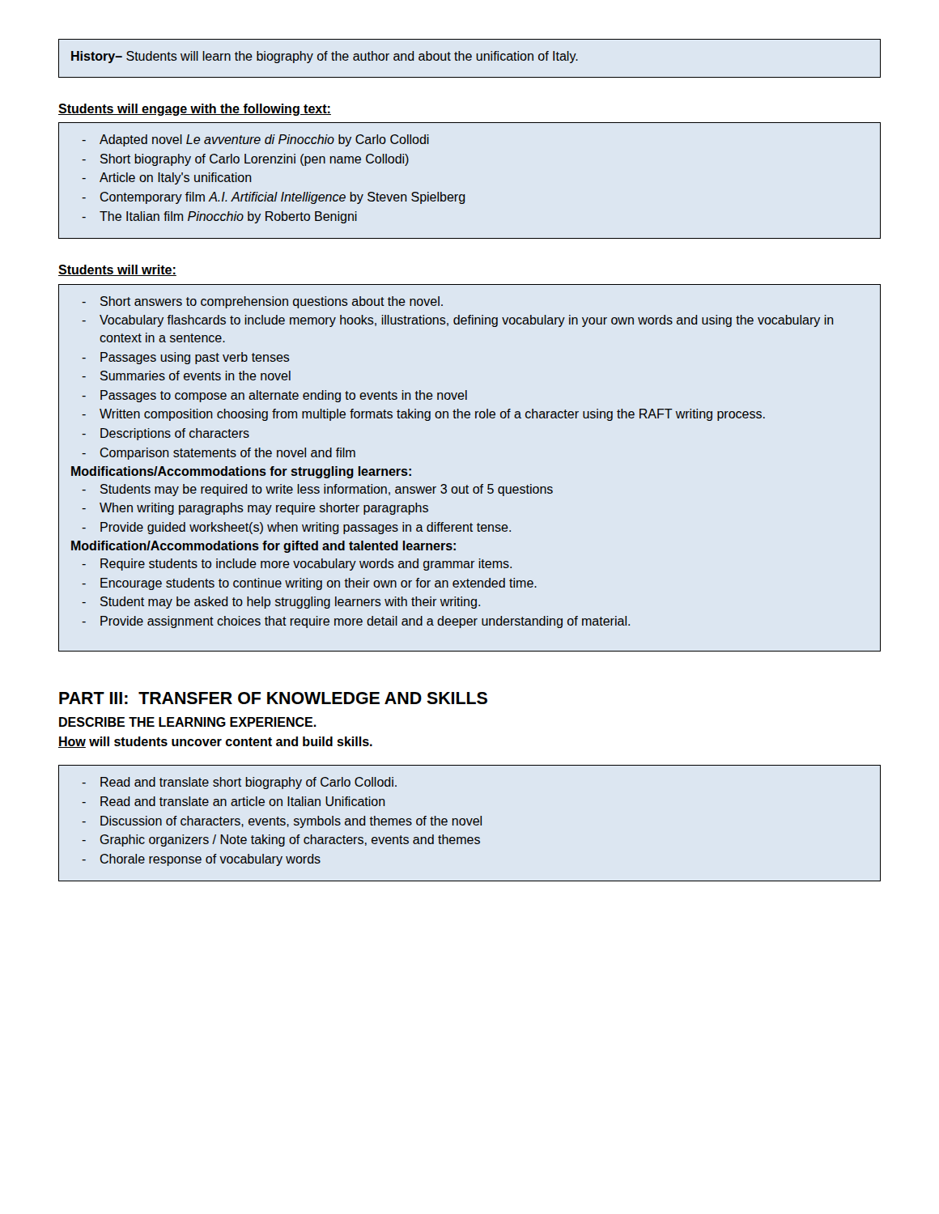History– Students will learn the biography of the author and about the unification of Italy.
Students will engage with the following text:
Adapted novel Le avventure di Pinocchio by Carlo Collodi
Short biography of Carlo Lorenzini (pen name Collodi)
Article on Italy's unification
Contemporary film A.I. Artificial Intelligence by Steven Spielberg
The Italian film Pinocchio by Roberto Benigni
Students will write:
Short answers to comprehension questions about the novel.
Vocabulary flashcards to include memory hooks, illustrations, defining vocabulary in your own words and using the vocabulary in context in a sentence.
Passages using past verb tenses
Summaries of events in the novel
Passages to compose an alternate ending to events in the novel
Written composition choosing from multiple formats taking on the role of a character using the RAFT writing process.
Descriptions of characters
Comparison statements of the novel and film
Modifications/Accommodations for struggling learners:
Students may be required to write less information, answer 3 out of 5 questions
When writing paragraphs may require shorter paragraphs
Provide guided worksheet(s) when writing passages in a different tense.
Modification/Accommodations for gifted and talented learners:
Require students to include more vocabulary words and grammar items.
Encourage students to continue writing on their own or for an extended time.
Student may be asked to help struggling learners with their writing.
Provide assignment choices that require more detail and a deeper understanding of material.
PART III: TRANSFER OF KNOWLEDGE AND SKILLS
DESCRIBE THE LEARNING EXPERIENCE.
How will students uncover content and build skills.
Read and translate short biography of Carlo Collodi.
Read and translate an article on Italian Unification
Discussion of characters, events, symbols and themes of the novel
Graphic organizers / Note taking of characters, events and themes
Chorale response of vocabulary words